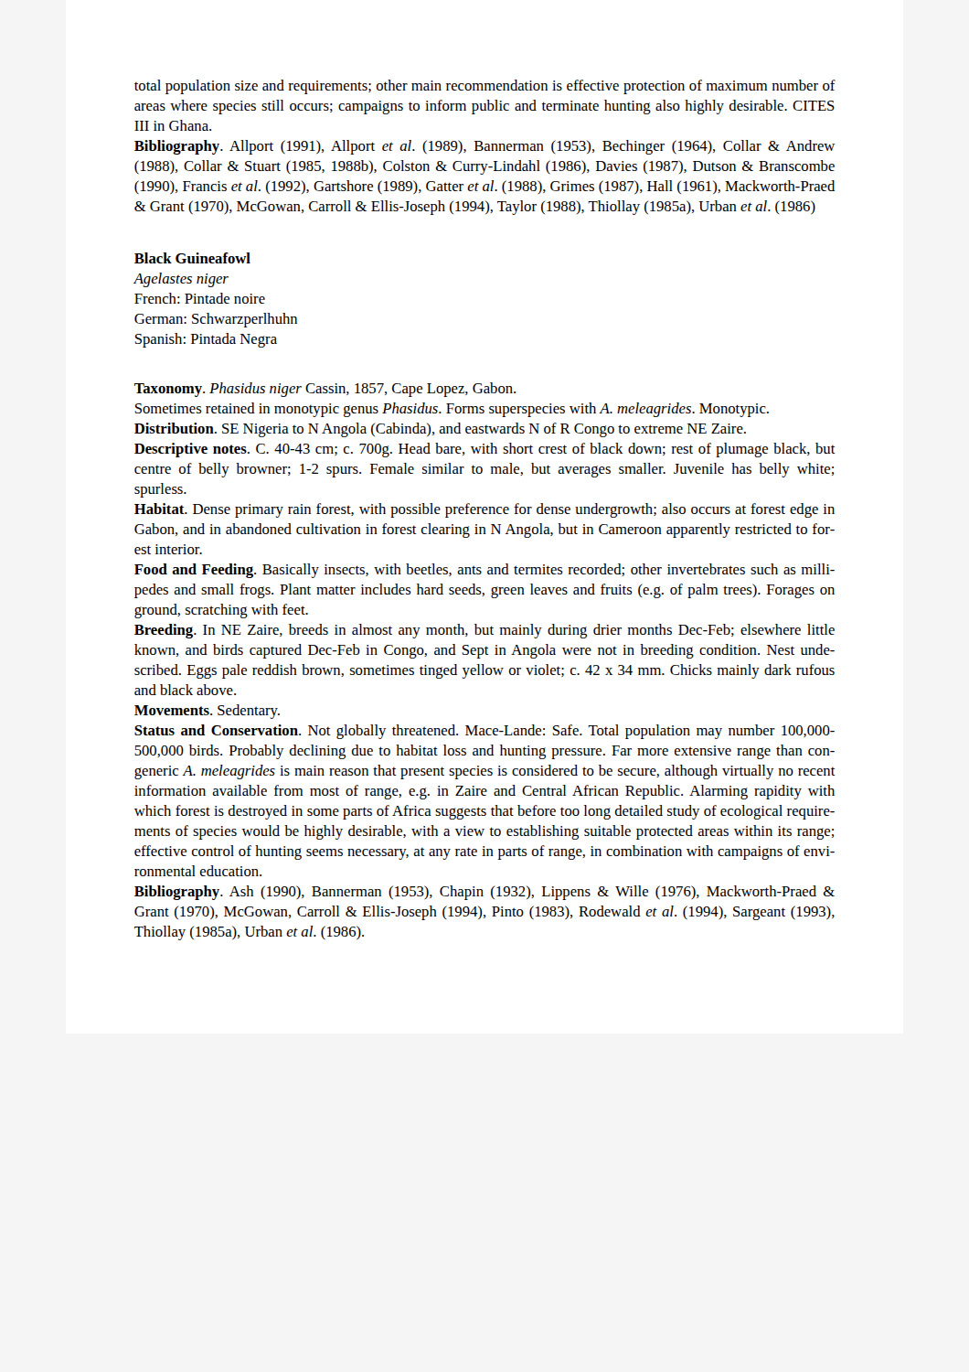total population size and requirements; other main recommendation is effective protection of maximum number of areas where species still occurs; campaigns to inform public and terminate hunting also highly desirable. CITES III in Ghana.
Bibliography. Allport (1991), Allport et al. (1989), Bannerman (1953), Bechinger (1964), Collar & Andrew (1988), Collar & Stuart (1985, 1988b), Colston & Curry-Lindahl (1986), Davies (1987), Dutson & Branscombe (1990), Francis et al. (1992), Gartshore (1989), Gatter et al. (1988), Grimes (1987), Hall (1961), Mackworth-Praed & Grant (1970), McGowan, Carroll & Ellis-Joseph (1994), Taylor (1988), Thiollay (1985a), Urban et al. (1986)
Black Guineafowl
Agelastes niger
French: Pintade noire
German: Schwarzperlhuhn
Spanish: Pintada Negra
Taxonomy. Phasidus niger Cassin, 1857, Cape Lopez, Gabon.
Sometimes retained in monotypic genus Phasidus. Forms superspecies with A. meleagrides. Monotypic.
Distribution. SE Nigeria to N Angola (Cabinda), and eastwards N of R Congo to extreme NE Zaire.
Descriptive notes. C. 40-43 cm; c. 700g. Head bare, with short crest of black down; rest of plumage black, but centre of belly browner; 1-2 spurs. Female similar to male, but averages smaller. Juvenile has belly white; spurless.
Habitat. Dense primary rain forest, with possible preference for dense undergrowth; also occurs at forest edge in Gabon, and in abandoned cultivation in forest clearing in N Angola, but in Cameroon apparently restricted to forest interior.
Food and Feeding. Basically insects, with beetles, ants and termites recorded; other invertebrates such as millipedes and small frogs. Plant matter includes hard seeds, green leaves and fruits (e.g. of palm trees). Forages on ground, scratching with feet.
Breeding. In NE Zaire, breeds in almost any month, but mainly during drier months Dec-Feb; elsewhere little known, and birds captured Dec-Feb in Congo, and Sept in Angola were not in breeding condition. Nest undescribed. Eggs pale reddish brown, sometimes tinged yellow or violet; c. 42 x 34 mm. Chicks mainly dark rufous and black above.
Movements. Sedentary.
Status and Conservation. Not globally threatened. Mace-Lande: Safe. Total population may number 100,000-500,000 birds. Probably declining due to habitat loss and hunting pressure. Far more extensive range than congeneric A. meleagrides is main reason that present species is considered to be secure, although virtually no recent information available from most of range, e.g. in Zaire and Central African Republic. Alarming rapidity with which forest is destroyed in some parts of Africa suggests that before too long detailed study of ecological requirements of species would be highly desirable, with a view to establishing suitable protected areas within its range; effective control of hunting seems necessary, at any rate in parts of range, in combination with campaigns of environmental education.
Bibliography. Ash (1990), Bannerman (1953), Chapin (1932), Lippens & Wille (1976), Mackworth-Praed & Grant (1970), McGowan, Carroll & Ellis-Joseph (1994), Pinto (1983), Rodewald et al. (1994), Sargeant (1993), Thiollay (1985a), Urban et al. (1986).